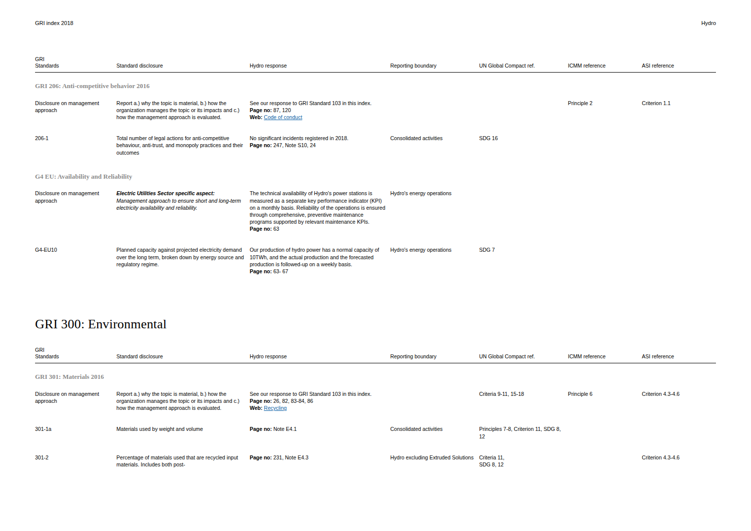GRI index 2018
Hydro
| GRI Standards | Standard disclosure | Hydro response | Reporting boundary | UN Global Compact ref. | ICMM reference | ASI reference |
| --- | --- | --- | --- | --- | --- | --- |
| GRI 206: Anti-competitive behavior 2016 |
| Disclosure on management approach | Report a.) why the topic is material, b.) how the organization manages the topic or its impacts and c.) how the management approach is evaluated. | See our response to GRI Standard 103 in this index. Page no: 87, 120 Web: Code of conduct | | | Principle 2 | Criterion 1.1 |
| 206-1 | Total number of legal actions for anti-competitive behaviour, anti-trust, and monopoly practices and their outcomes | No significant incidents registered in 2018. Page no: 247, Note S10, 24 | Consolidated activities | SDG 16 | | |
| G4 EU: Availability and Reliability |
| Disclosure on management approach | Electric Utilities Sector specific aspect: Management approach to ensure short and long-term electricity availability and reliability. | The technical availability of Hydro's power stations is measured as a separate key performance indicator (KPI) on a monthly basis. Reliability of the operations is ensured through comprehensive, preventive maintenance programs supported by relevant maintenance KPIs. Page no: 63 | Hydro's energy operations | | | |
| G4-EU10 | Planned capacity against projected electricity demand over the long term, broken down by energy source and regulatory regime. | Our production of hydro power has a normal capacity of 10TWh, and the actual production and the forecasted production is followed-up on a weekly basis. Page no: 63- 67 | Hydro's energy operations | SDG 7 | | |
GRI 300: Environmental
| GRI Standards | Standard disclosure | Hydro response | Reporting boundary | UN Global Compact ref. | ICMM reference | ASI reference |
| --- | --- | --- | --- | --- | --- | --- |
| GRI 301: Materials 2016 |
| Disclosure on management approach | Report a.) why the topic is material, b.) how the organization manages the topic or its impacts and c.) how the management approach is evaluated. | See our response to GRI Standard 103 in this index. Page no: 26, 82, 83-84, 86 Web: Recycling | | Criteria 9-11, 15-18 | Principle 6 | Criterion 4.3-4.6 |
| 301-1a | Materials used by weight and volume | Page no: Note E4.1 | Consolidated activities | Principles 7-8, Criterion 11, SDG 8, 12 | | |
| 301-2 | Percentage of materials used that are recycled input materials. Includes both post- | Page no: 231, Note E4.3 | Hydro excluding Extruded Solutions | Criteria 11, SDG 8, 12 | | Criterion 4.3-4.6 |